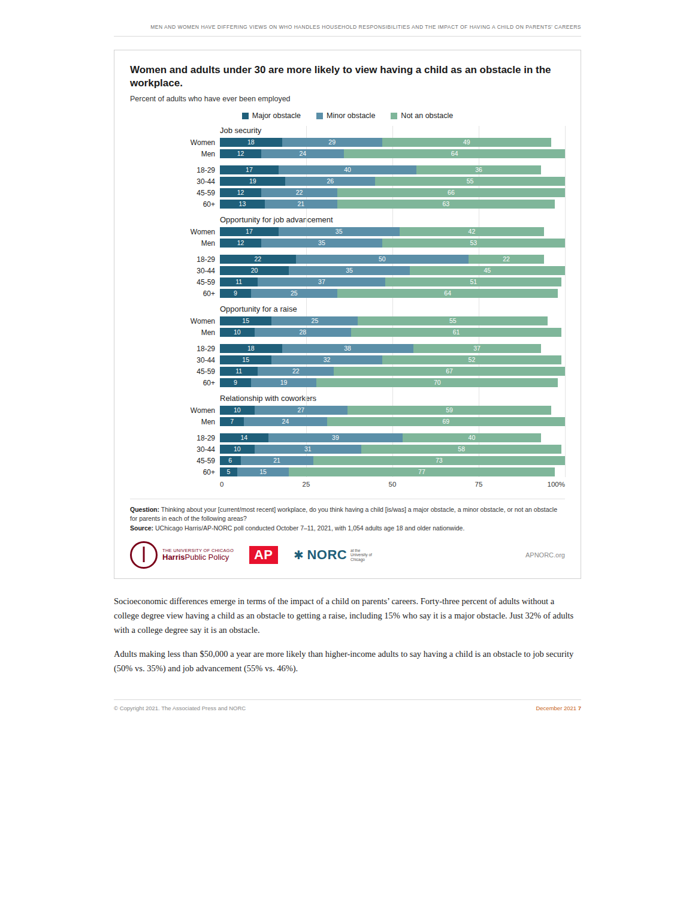Men and Women Have Differing Views on Who Handles Household Responsibilities and the Impact of Having a Child on Parents' Careers
Women and adults under 30 are more likely to view having a child as an obstacle in the workplace.
Percent of adults who have ever been employed
Major obstacle
Minor obstacle
Not an obstacle
Job security
Women
18
29
49
Men
12
24
64
18-29
17
40
36
30-44
19
26
55
45-59
12
22
66
60+
13
21
63
Opportunity for job advancement
Women
17
35
42
Men
12
35
53
18-29
22
50
22
30-44
20
35
45
45-59
11
37
51
60+
9
25
64
Opportunity for a raise
Women
15
25
55
Men
10
28
61
18-29
18
38
37
30-44
15
32
52
45-59
11
22
67
60+
9
19
70
Relationship with coworkers
Women
10
27
59
Men
7
24
69
18-29
14
39
40
30-44
10
31
58
45-59
6
21
73
60+
5
15
77
0
25
50
75
100%
Question: Thinking about your [current/most recent] workplace, do you think having a child [is/was] a major obstacle, a minor obstacle, or not an obstacle for parents in each of the following areas?
Source: UChicago Harris/AP-NORC poll conducted October 7–11, 2021, with 1,054 adults age 18 and older nationwide.
THE UNIVERSITY OF CHICAGO
HarrisPublic Policy
AP
✱ NORC at the
University of
Chicago
APNORC.org
Socioeconomic differences emerge in terms of the impact of a child on parents’ careers. Forty-three percent of adults without a college degree view having a child as an obstacle to getting a raise, including 15% who say it is a major obstacle. Just 32% of adults with a college degree say it is an obstacle.
Adults making less than $50,000 a year are more likely than higher-income adults to say having a child is an obstacle to job security (50% vs. 35%) and job advancement (55% vs. 46%).
© Copyright 2021. The Associated Press and NORC
December 2021 7